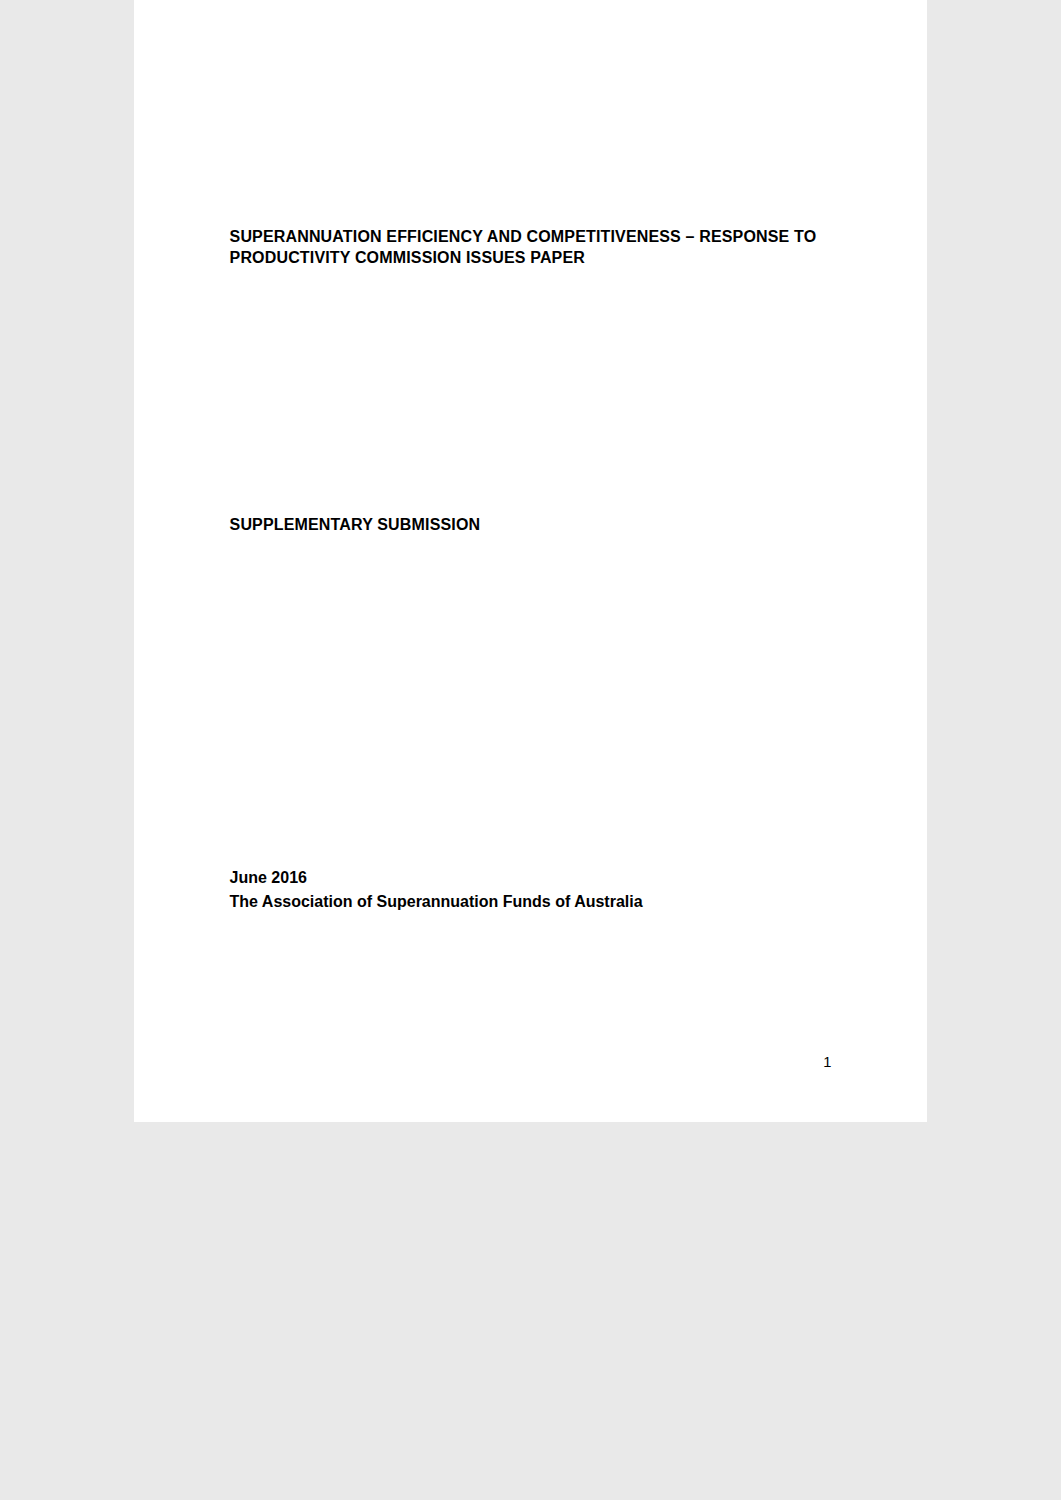Superannuation efficiency and competitiveness – response to Productivity Commission Issues Paper
Supplementary submission
June 2016
The Association of Superannuation Funds of Australia
1